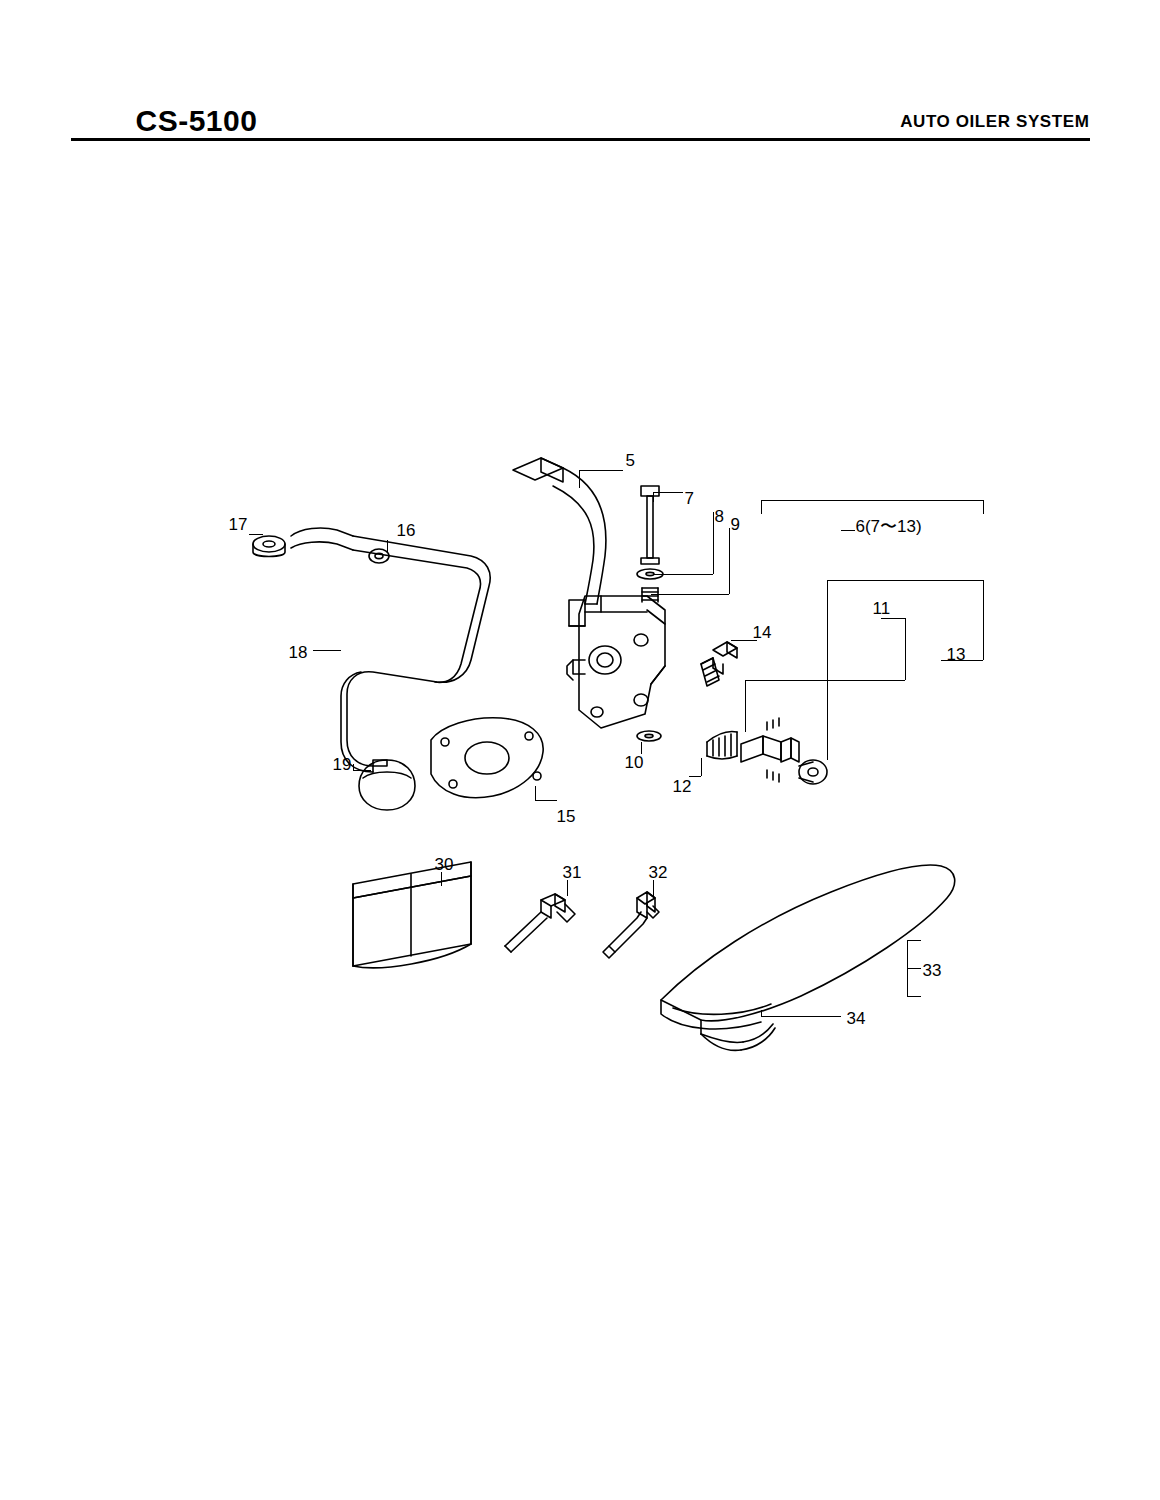CS-5100
AUTO OILER SYSTEM
5
7
8
9
6(7〜13)
11
13
14
10
12
17
16
18
19
15
30
31
32
33
34